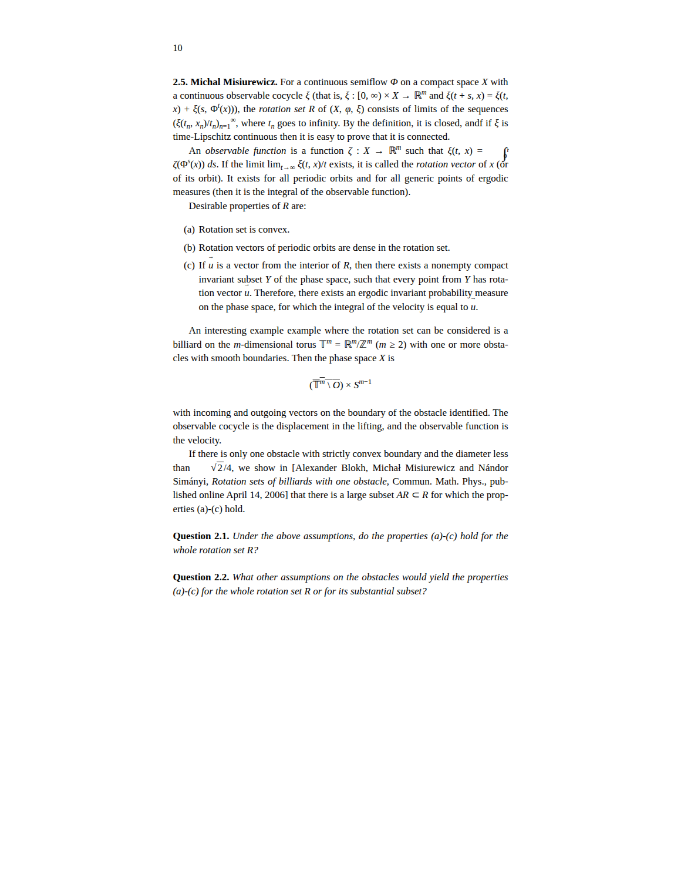10
2.5. Michal Misiurewicz. For a continuous semiflow Φ on a compact space X with a continuous observable cocycle ξ (that is, ξ : [0, ∞) × X → ℝm and ξ(t + s, x) = ξ(t, x) + ξ(s, Φt(x))), the rotation set R of (X, φ, ξ) consists of limits of the sequences (ξ(tn, xn)/tn)n=1∞, where tn goes to infinity. By the definition, it is closed, andf if ξ is time-Lipschitz continuous then it is easy to prove that it is connected.
An observable function is a function ζ : X → ℝm such that ξ(t, x) = ∫t 0 ζ(Φs(x)) ds. If the limit limt→∞ ξ(t, x)/t exists, it is called the rotation vector of x (or of its orbit). It exists for all periodic orbits and for all generic points of ergodic measures (then it is the integral of the observable function).
Desirable properties of R are:
(a) Rotation set is convex.
(b) Rotation vectors of periodic orbits are dense in the rotation set.
(c) If u is a vector from the interior of R, then there exists a nonempty compact invariant subset Y of the phase space, such that every point from Y has rotation vector u. Therefore, there exists an ergodic invariant probability measure on the phase space, for which the integral of the velocity is equal to u.
An interesting example example where the rotation set can be considered is a billiard on the m-dimensional torus 𝕋m = ℝm/ℤm (m ≥ 2) with one or more obstacles with smooth boundaries. Then the phase space X is
(𝕋m \ O) × Sm−1
with incoming and outgoing vectors on the boundary of the obstacle identified. The observable cocycle is the displacement in the lifting, and the observable function is the velocity.
If there is only one obstacle with strictly convex boundary and the diameter less than √2/4, we show in [Alexander Blokh, Michał Misiurewicz and Nándor Simányi, Rotation sets of billiards with one obstacle, Commun. Math. Phys., published online April 14, 2006] that there is a large subset AR ⊂ R for which the properties (a)-(c) hold.
Question 2.1. Under the above assumptions, do the properties (a)-(c) hold for the whole rotation set R?
Question 2.2. What other assumptions on the obstacles would yield the properties (a)-(c) for the whole rotation set R or for its substantial subset?